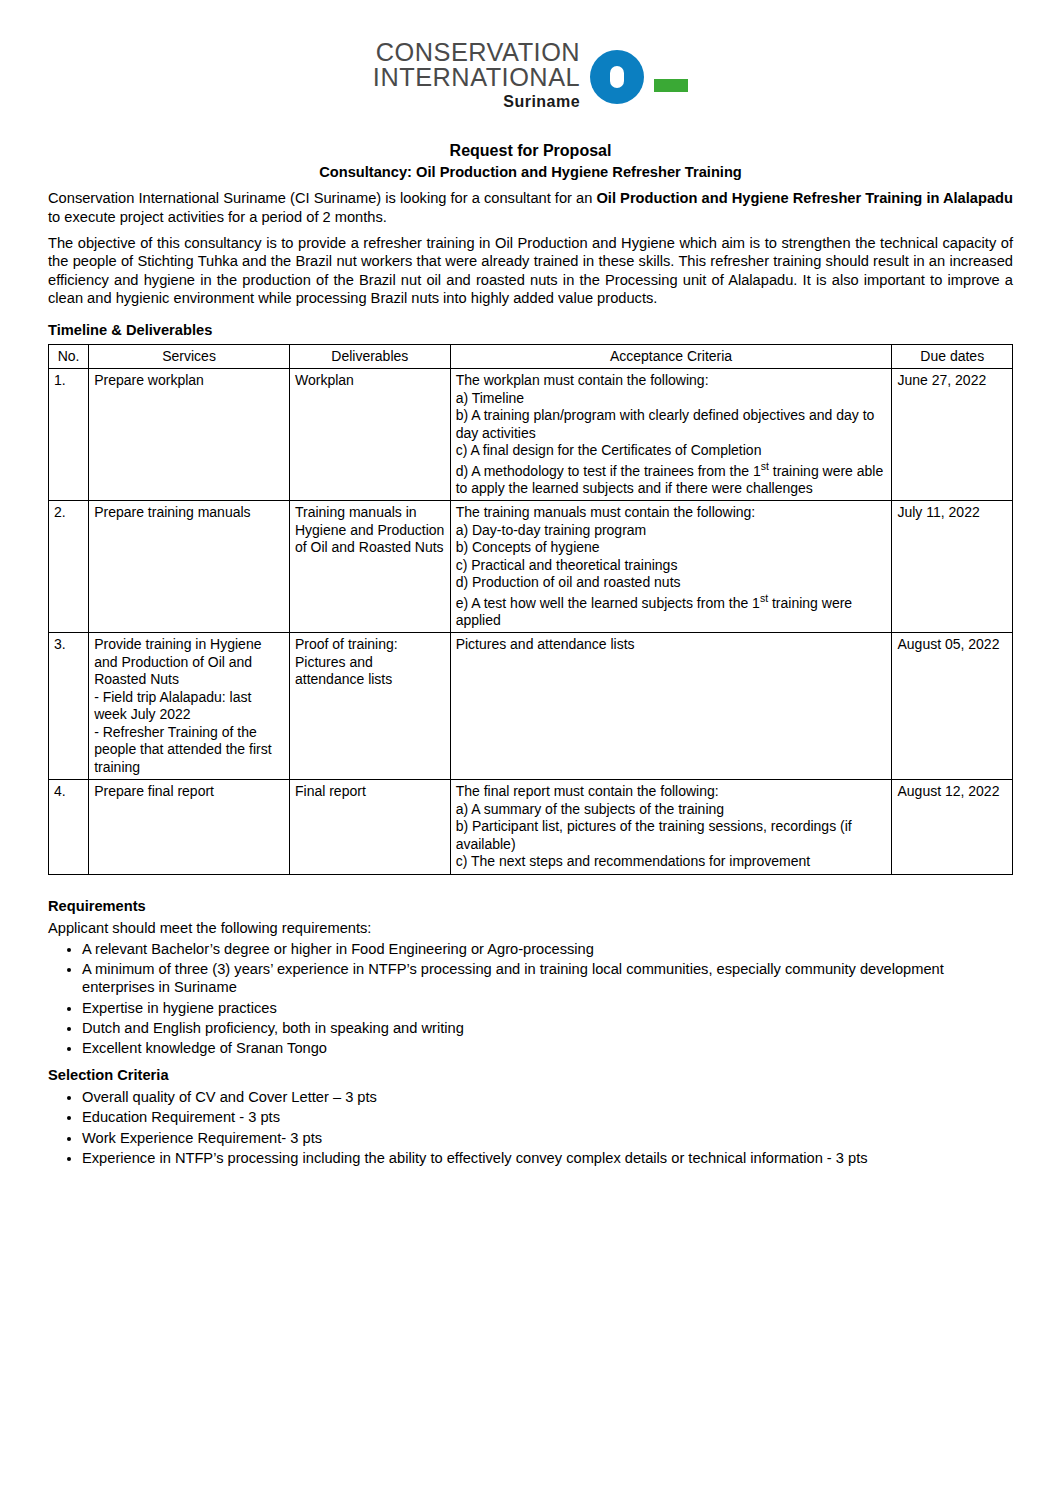CONSERVATION
INTERNATIONAL
Suriname
Request for Proposal
Consultancy: Oil Production and Hygiene Refresher Training
Conservation International Suriname (CI Suriname) is looking for a consultant for an Oil Production and Hygiene Refresher Training in Alalapadu to execute project activities for a period of 2 months.
The objective of this consultancy is to provide a refresher training in Oil Production and Hygiene which aim is to strengthen the technical capacity of the people of Stichting Tuhka and the Brazil nut workers that were already trained in these skills. This refresher training should result in an increased efficiency and hygiene in the production of the Brazil nut oil and roasted nuts in the Processing unit of Alalapadu. It is also important to improve a clean and hygienic environment while processing Brazil nuts into highly added value products.
Timeline & Deliverables
| No. | Services | Deliverables | Acceptance Criteria | Due dates |
| --- | --- | --- | --- | --- |
| 1. | Prepare workplan | Workplan | The workplan must contain the following: a) Timeline b) A training plan/program with clearly defined objectives and day to day activities c) A final design for the Certificates of Completion d) A methodology to test if the trainees from the 1 st training were able to apply the learned subjects and if there were challenges | June 27, 2022 |
| 2. | Prepare training manuals | Training manuals in Hygiene and Production of Oil and Roasted Nuts | The training manuals must contain the following: a) Day-to-day training program b) Concepts of hygiene c) Practical and theoretical trainings d) Production of oil and roasted nuts e) A test how well the learned subjects from the 1 st training were applied | July 11, 2022 |
| 3. | Provide training in Hygiene and Production of Oil and Roasted Nuts - Field trip Alalapadu: last week July 2022 - Refresher Training of the people that attended the first training | Proof of training: Pictures and attendance lists | Pictures and attendance lists | August 05, 2022 |
| 4. | Prepare final report | Final report | The final report must contain the following: a) A summary of the subjects of the training b) Participant list, pictures of the training sessions, recordings (if available) c) The next steps and recommendations for improvement | August 12, 2022 |
Requirements
Applicant should meet the following requirements:
A relevant Bachelor’s degree or higher in Food Engineering or Agro-processing
A minimum of three (3) years’ experience in NTFP’s processing and in training local communities, especially community development enterprises in Suriname
Expertise in hygiene practices
Dutch and English proficiency, both in speaking and writing
Excellent knowledge of Sranan Tongo
Selection Criteria
Overall quality of CV and Cover Letter – 3 pts
Education Requirement - 3 pts
Work Experience Requirement- 3 pts
Experience in NTFP’s processing including the ability to effectively convey complex details or technical information - 3 pts